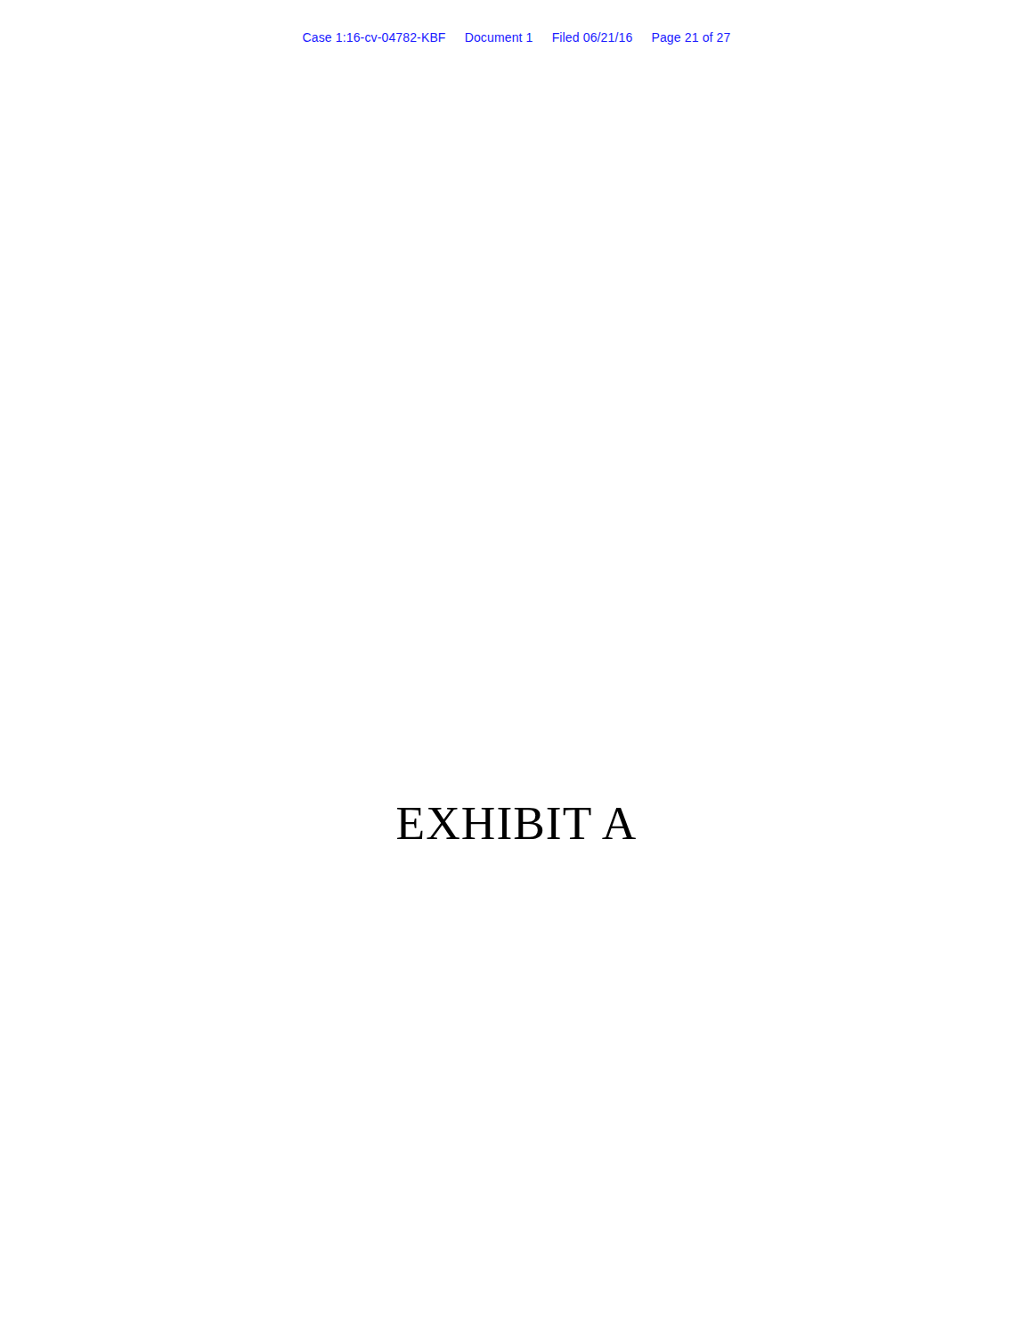Case 1:16-cv-04782-KBF Document 1 Filed 06/21/16 Page 21 of 27
EXHIBIT A